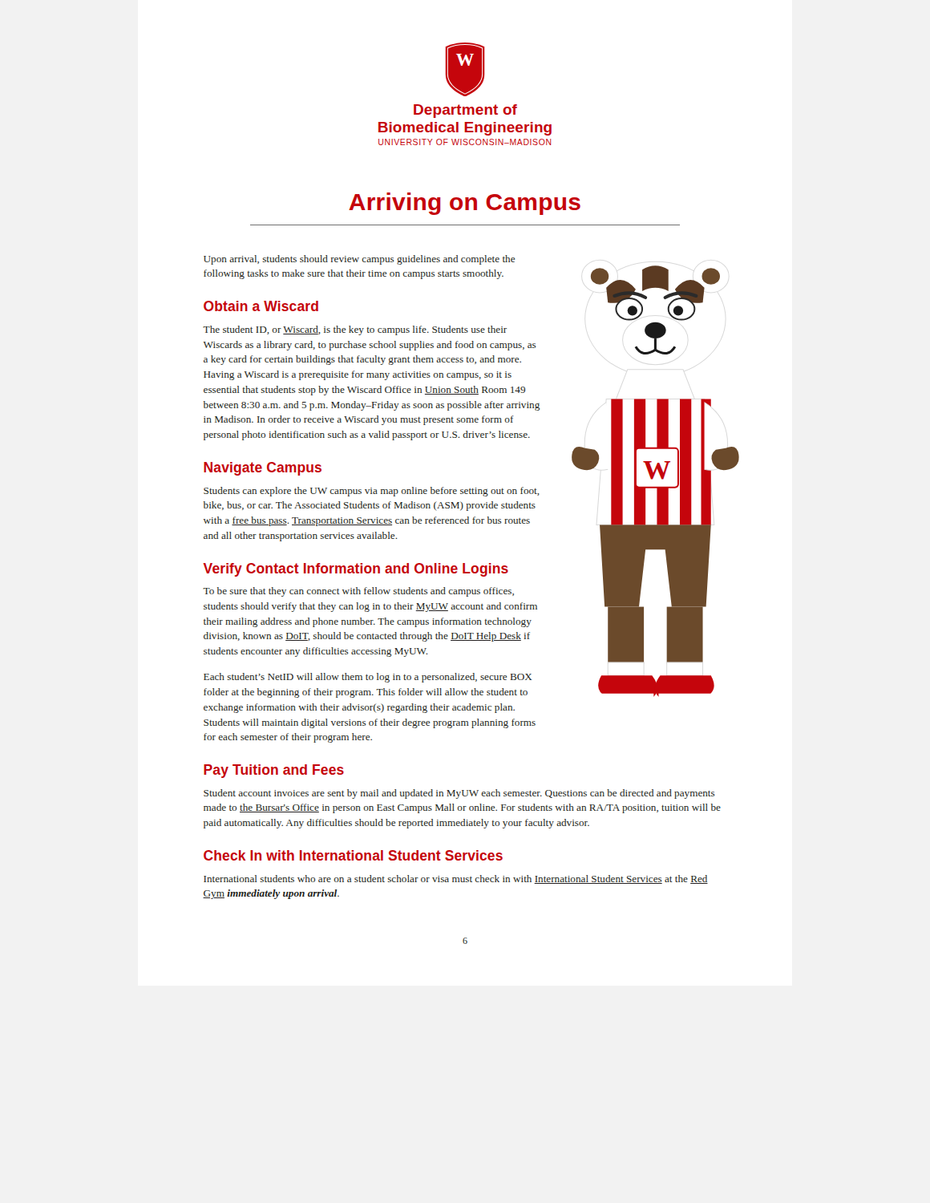W
Department of Biomedical Engineering UNIVERSITY OF WISCONSIN–MADISON
Arriving on Campus
W
Upon arrival, students should review campus guidelines and complete the following tasks to make sure that their time on campus starts smoothly.
Obtain a Wiscard
The student ID, or Wiscard, is the key to campus life. Students use their Wiscards as a library card, to purchase school supplies and food on campus, as a key card for certain buildings that faculty grant them access to, and more. Having a Wiscard is a prerequisite for many activities on campus, so it is essential that students stop by the Wiscard Office in Union South Room 149 between 8:30 a.m. and 5 p.m. Monday–Friday as soon as possible after arriving in Madison. In order to receive a Wiscard you must present some form of personal photo identification such as a valid passport or U.S. driver’s license.
Navigate Campus
Students can explore the UW campus via map online before setting out on foot, bike, bus, or car. The Associated Students of Madison (ASM) provide students with a free bus pass. Transportation Services can be referenced for bus routes and all other transportation services available.
Verify Contact Information and Online Logins
To be sure that they can connect with fellow students and campus offices, students should verify that they can log in to their MyUW account and confirm their mailing address and phone number. The campus information technology division, known as DoIT, should be contacted through the DoIT Help Desk if students encounter any difficulties accessing MyUW.
Each student’s NetID will allow them to log in to a personalized, secure BOX folder at the beginning of their program. This folder will allow the student to exchange information with their advisor(s) regarding their academic plan. Students will maintain digital versions of their degree program planning forms for each semester of their program here.
Pay Tuition and Fees
Student account invoices are sent by mail and updated in MyUW each semester. Questions can be directed and payments made to the Bursar's Office in person on East Campus Mall or online. For students with an RA/TA position, tuition will be paid automatically. Any difficulties should be reported immediately to your faculty advisor.
Check In with International Student Services
International students who are on a student scholar or visa must check in with International Student Services at the Red Gym immediately upon arrival.
6